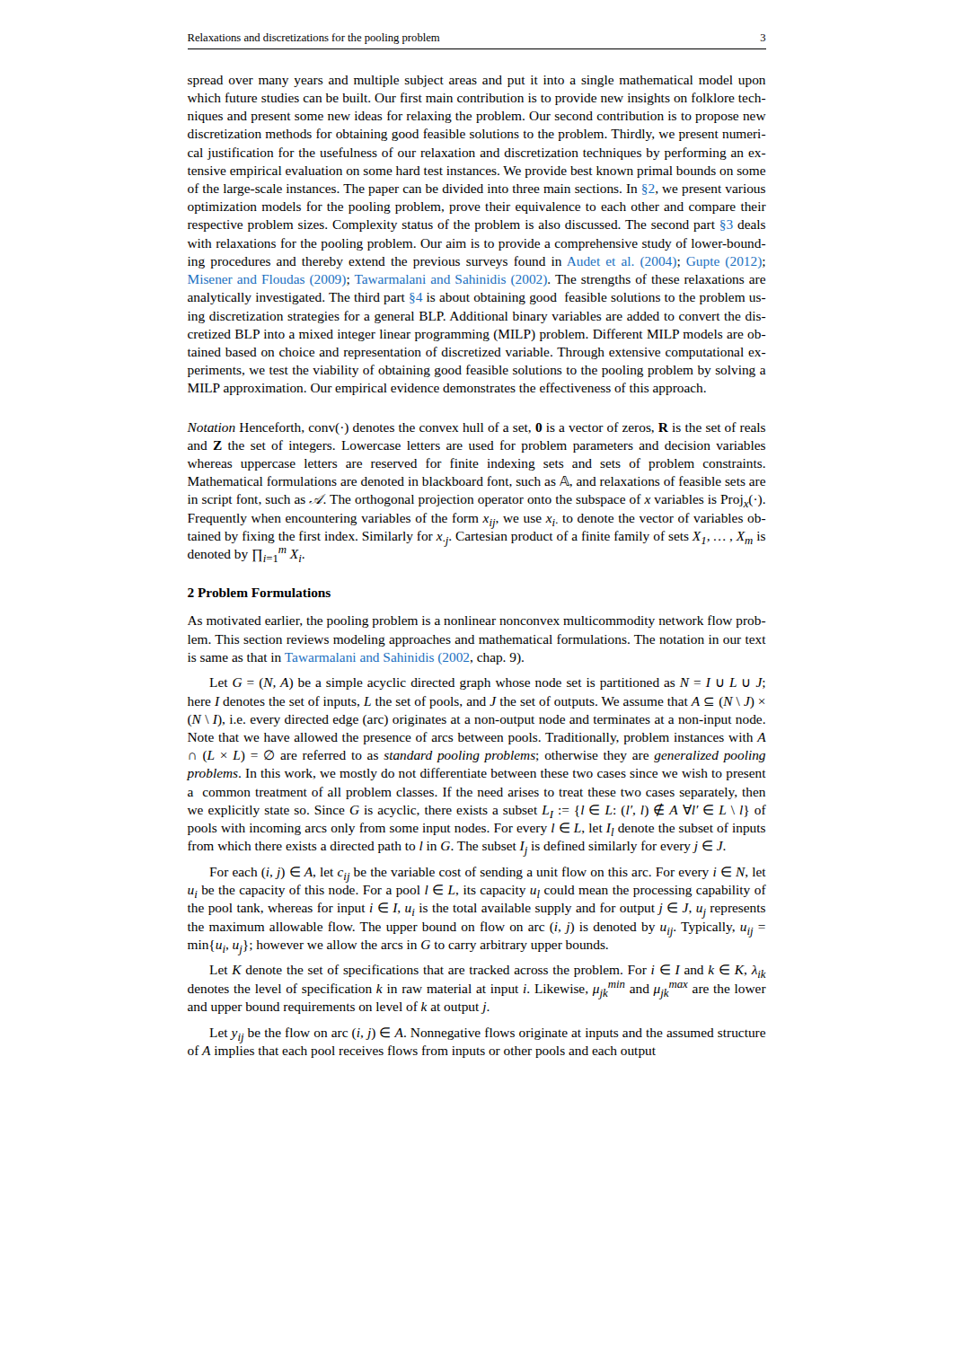Relaxations and discretizations for the pooling problem 3
spread over many years and multiple subject areas and put it into a single mathematical model upon which future studies can be built. Our first main contribution is to provide new insights on folklore techniques and present some new ideas for relaxing the problem. Our second contribution is to propose new discretization methods for obtaining good feasible solutions to the problem. Thirdly, we present numerical justification for the usefulness of our relaxation and discretization techniques by performing an extensive empirical evaluation on some hard test instances. We provide best known primal bounds on some of the large-scale instances. The paper can be divided into three main sections. In §2, we present various optimization models for the pooling problem, prove their equivalence to each other and compare their respective problem sizes. Complexity status of the problem is also discussed. The second part §3 deals with relaxations for the pooling problem. Our aim is to provide a comprehensive study of lower-bounding procedures and thereby extend the previous surveys found in Audet et al. (2004); Gupte (2012); Misener and Floudas (2009); Tawarmalani and Sahinidis (2002). The strengths of these relaxations are analytically investigated. The third part §4 is about obtaining good feasible solutions to the problem using discretization strategies for a general BLP. Additional binary variables are added to convert the discretized BLP into a mixed integer linear programming (MILP) problem. Different MILP models are obtained based on choice and representation of discretized variable. Through extensive computational experiments, we test the viability of obtaining good feasible solutions to the pooling problem by solving a MILP approximation. Our empirical evidence demonstrates the effectiveness of this approach.
Notation Henceforth, conv(·) denotes the convex hull of a set, 0 is a vector of zeros, R is the set of reals and Z the set of integers. Lowercase letters are used for problem parameters and decision variables whereas uppercase letters are reserved for finite indexing sets and sets of problem constraints. Mathematical formulations are denoted in blackboard font, such as 𝔸, and relaxations of feasible sets are in script font, such as 𝒜. The orthogonal projection operator onto the subspace of x variables is Projx(·). Frequently when encountering variables of the form xij, we use xi· to denote the vector of variables obtained by fixing the first index. Similarly for x·j. Cartesian product of a finite family of sets X1, … , Xm is denoted by ∏i=1m Xi.
2 Problem Formulations
As motivated earlier, the pooling problem is a nonlinear nonconvex multicommodity network flow problem. This section reviews modeling approaches and mathematical formulations. The notation in our text is same as that in Tawarmalani and Sahinidis (2002, chap. 9).
Let G = (N, A) be a simple acyclic directed graph whose node set is partitioned as N = I ∪ L ∪ J; here I denotes the set of inputs, L the set of pools, and J the set of outputs. We assume that A ⊆ (N \ J) × (N \ I), i.e. every directed edge (arc) originates at a non-output node and terminates at a non-input node. Note that we have allowed the presence of arcs between pools. Traditionally, problem instances with A ∩ (L × L) = ∅ are referred to as standard pooling problems; otherwise they are generalized pooling problems. In this work, we mostly do not differentiate between these two cases since we wish to present a common treatment of all problem classes. If the need arises to treat these two cases separately, then we explicitly state so. Since G is acyclic, there exists a subset LI := {l ∈ L: (l′, l) ∉ A ∀l′ ∈ L \ l} of pools with incoming arcs only from some input nodes. For every l ∈ L, let Il denote the subset of inputs from which there exists a directed path to l in G. The subset Ij is defined similarly for every j ∈ J.
For each (i, j) ∈ A, let cij be the variable cost of sending a unit flow on this arc. For every i ∈ N, let ui be the capacity of this node. For a pool l ∈ L, its capacity ul could mean the processing capability of the pool tank, whereas for input i ∈ I, ui is the total available supply and for output j ∈ J, uj represents the maximum allowable flow. The upper bound on flow on arc (i, j) is denoted by uij. Typically, uij = min{ui, uj}; however we allow the arcs in G to carry arbitrary upper bounds.
Let K denote the set of specifications that are tracked across the problem. For i ∈ I and k ∈ K, λik denotes the level of specification k in raw material at input i. Likewise, μjkmin and μjkmax are the lower and upper bound requirements on level of k at output j.
Let yij be the flow on arc (i, j) ∈ A. Nonnegative flows originate at inputs and the assumed structure of A implies that each pool receives flows from inputs or other pools and each output